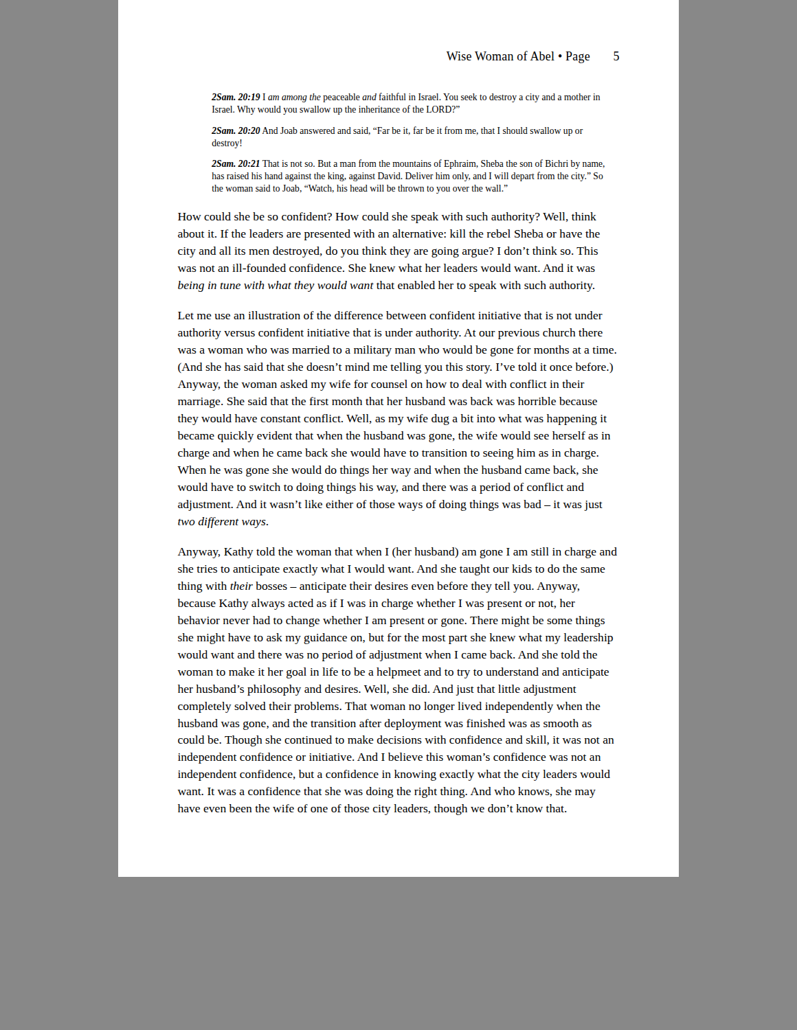Wise Woman of Abel • Page 5
2Sam. 20:19 I am among the peaceable and faithful in Israel. You seek to destroy a city and a mother in Israel. Why would you swallow up the inheritance of the LORD?”
2Sam. 20:20 And Joab answered and said, “Far be it, far be it from me, that I should swallow up or destroy!
2Sam. 20:21 That is not so. But a man from the mountains of Ephraim, Sheba the son of Bichri by name, has raised his hand against the king, against David. Deliver him only, and I will depart from the city.” So the woman said to Joab, “Watch, his head will be thrown to you over the wall.”
How could she be so confident? How could she speak with such authority? Well, think about it. If the leaders are presented with an alternative: kill the rebel Sheba or have the city and all its men destroyed, do you think they are going argue? I don’t think so. This was not an ill-founded confidence. She knew what her leaders would want. And it was being in tune with what they would want that enabled her to speak with such authority.
Let me use an illustration of the difference between confident initiative that is not under authority versus confident initiative that is under authority. At our previous church there was a woman who was married to a military man who would be gone for months at a time. (And she has said that she doesn’t mind me telling you this story. I’ve told it once before.) Anyway, the woman asked my wife for counsel on how to deal with conflict in their marriage. She said that the first month that her husband was back was horrible because they would have constant conflict. Well, as my wife dug a bit into what was happening it became quickly evident that when the husband was gone, the wife would see herself as in charge and when he came back she would have to transition to seeing him as in charge. When he was gone she would do things her way and when the husband came back, she would have to switch to doing things his way, and there was a period of conflict and adjustment. And it wasn’t like either of those ways of doing things was bad – it was just two different ways.
Anyway, Kathy told the woman that when I (her husband) am gone I am still in charge and she tries to anticipate exactly what I would want. And she taught our kids to do the same thing with their bosses – anticipate their desires even before they tell you. Anyway, because Kathy always acted as if I was in charge whether I was present or not, her behavior never had to change whether I am present or gone. There might be some things she might have to ask my guidance on, but for the most part she knew what my leadership would want and there was no period of adjustment when I came back. And she told the woman to make it her goal in life to be a helpmeet and to try to understand and anticipate her husband’s philosophy and desires. Well, she did. And just that little adjustment completely solved their problems. That woman no longer lived independently when the husband was gone, and the transition after deployment was finished was as smooth as could be. Though she continued to make decisions with confidence and skill, it was not an independent confidence or initiative. And I believe this woman’s confidence was not an independent confidence, but a confidence in knowing exactly what the city leaders would want. It was a confidence that she was doing the right thing. And who knows, she may have even been the wife of one of those city leaders, though we don’t know that.